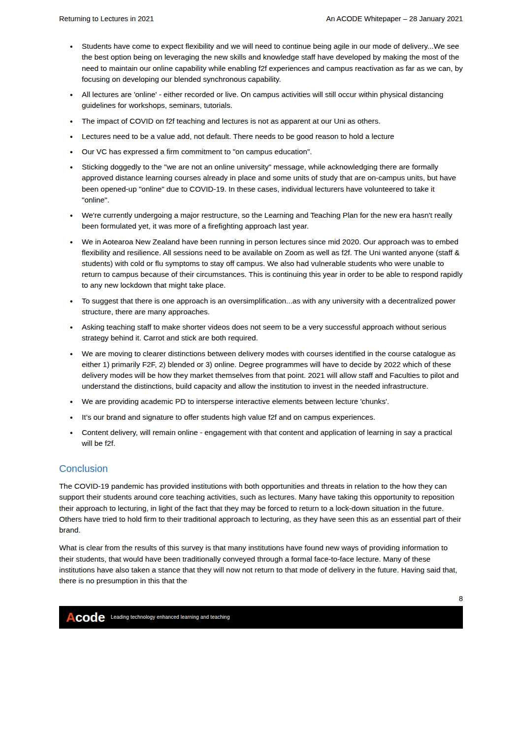Returning to Lectures in 2021 An ACODE Whitepaper – 28 January 2021
Students have come to expect flexibility and we will need to continue being agile in our mode of delivery...We see the best option being on leveraging the new skills and knowledge staff have developed by making the most of the need to maintain our online capability while enabling f2f experiences and campus reactivation as far as we can, by focusing on developing our blended synchronous capability.
All lectures are 'online' - either recorded or live. On campus activities will still occur within physical distancing guidelines for workshops, seminars, tutorials.
The impact of COVID on f2f teaching and lectures is not as apparent at our Uni as others.
Lectures need to be a value add, not default. There needs to be good reason to hold a lecture
Our VC has expressed a firm commitment to "on campus education".
Sticking doggedly to the "we are not an online university" message, while acknowledging there are formally approved distance learning courses already in place and some units of study that are on-campus units, but have been opened-up "online" due to COVID-19. In these cases, individual lecturers have volunteered to take it "online".
We're currently undergoing a major restructure, so the Learning and Teaching Plan for the new era hasn't really been formulated yet, it was more of a firefighting approach last year.
We in Aotearoa New Zealand have been running in person lectures since mid 2020. Our approach was to embed flexibility and resilience. All sessions need to be available on Zoom as well as f2f. The Uni wanted anyone (staff & students) with cold or flu symptoms to stay off campus. We also had vulnerable students who were unable to return to campus because of their circumstances. This is continuing this year in order to be able to respond rapidly to any new lockdown that might take place.
To suggest that there is one approach is an oversimplification...as with any university with a decentralized power structure, there are many approaches.
Asking teaching staff to make shorter videos does not seem to be a very successful approach without serious strategy behind it. Carrot and stick are both required.
We are moving to clearer distinctions between delivery modes with courses identified in the course catalogue as either 1) primarily F2F, 2) blended or 3) online. Degree programmes will have to decide by 2022 which of these delivery modes will be how they market themselves from that point. 2021 will allow staff and Faculties to pilot and understand the distinctions, build capacity and allow the institution to invest in the needed infrastructure.
We are providing academic PD to intersperse interactive elements between lecture 'chunks'.
It’s our brand and signature to offer students high value f2f and on campus experiences.
Content delivery, will remain online - engagement with that content and application of learning in say a practical will be f2f.
Conclusion
The COVID-19 pandemic has provided institutions with both opportunities and threats in relation to the how they can support their students around core teaching activities, such as lectures. Many have taking this opportunity to reposition their approach to lecturing, in light of the fact that they may be forced to return to a lock-down situation in the future. Others have tried to hold firm to their traditional approach to lecturing, as they have seen this as an essential part of their brand.
What is clear from the results of this survey is that many institutions have found new ways of providing information to their students, that would have been traditionally conveyed through a formal face-to-face lecture. Many of these institutions have also taken a stance that they will now not return to that mode of delivery in the future. Having said that, there is no presumption in this that the
8
Acode Leading technology enhanced learning and teaching